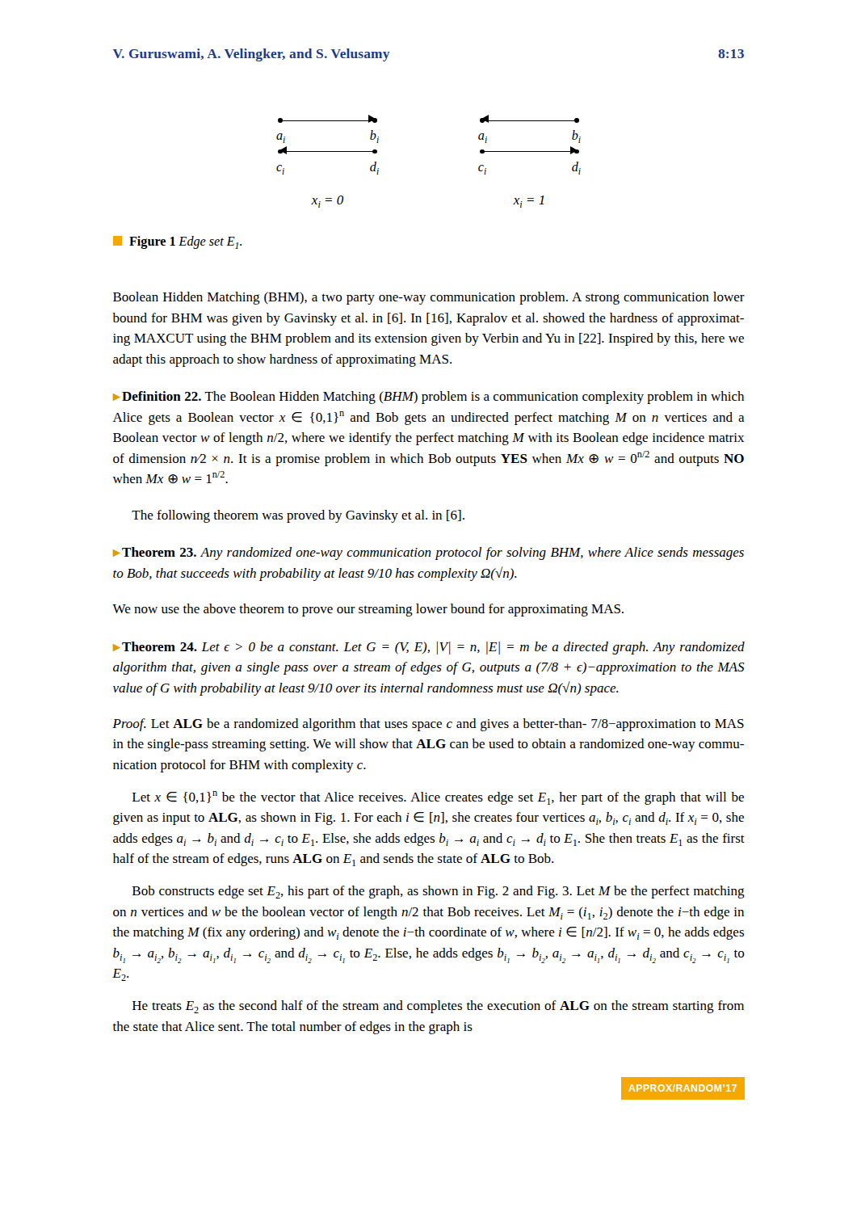V. Guruswami, A. Velingker, and S. Velusamy 8:13
ai bi
ci di
xi = 0
ai bi
ci di
xi = 1
Figure 1 Edge set E1.
Boolean Hidden Matching (BHM), a two party one-way communication problem. A strong communication lower bound for BHM was given by Gavinsky et al. in [6]. In [16], Kapralov et al. showed the hardness of approximating MAXCUT using the BHM problem and its extension given by Verbin and Yu in [22]. Inspired by this, here we adapt this approach to show hardness of approximating MAS.
▸Definition 22. The Boolean Hidden Matching (BHM) problem is a communication complexity problem in which Alice gets a Boolean vector x ∈ {0,1}n and Bob gets an undirected perfect matching M on n vertices and a Boolean vector w of length n/2, where we identify the perfect matching M with its Boolean edge incidence matrix of dimension n⁄2 × n. It is a promise problem in which Bob outputs YES when Mx ⊕ w = 0n/2 and outputs NO when Mx ⊕ w = 1n/2.
The following theorem was proved by Gavinsky et al. in [6].
▸Theorem 23. Any randomized one-way communication protocol for solving BHM, where Alice sends messages to Bob, that succeeds with probability at least 9/10 has complexity Ω(√n).
We now use the above theorem to prove our streaming lower bound for approximating MAS.
▸Theorem 24. Let ϵ > 0 be a constant. Let G = (V, E), |V| = n, |E| = m be a directed graph. Any randomized algorithm that, given a single pass over a stream of edges of G, outputs a (7/8 + ϵ)−approximation to the MAS value of G with probability at least 9/10 over its internal randomness must use Ω(√n) space.
Proof. Let ALG be a randomized algorithm that uses space c and gives a better-than- 7/8−approximation to MAS in the single-pass streaming setting. We will show that ALG can be used to obtain a randomized one-way communication protocol for BHM with complexity c.
Let x ∈ {0,1}n be the vector that Alice receives. Alice creates edge set E1, her part of the graph that will be given as input to ALG, as shown in Fig. 1. For each i ∈ [n], she creates four vertices ai, bi, ci and di. If xi = 0, she adds edges ai → bi and di → ci to E1. Else, she adds edges bi → ai and ci → di to E1. She then treats E1 as the first half of the stream of edges, runs ALG on E1 and sends the state of ALG to Bob.
Bob constructs edge set E2, his part of the graph, as shown in Fig. 2 and Fig. 3. Let M be the perfect matching on n vertices and w be the boolean vector of length n/2 that Bob receives. Let Mi = (i1, i2) denote the i−th edge in the matching M (fix any ordering) and wi denote the i−th coordinate of w, where i ∈ [n/2]. If wi = 0, he adds edges bi1 → ai2, bi2 → ai1, di1 → ci2 and di2 → ci1 to E2. Else, he adds edges bi1 → bi2, ai2 → ai1, di1 → di2 and ci2 → ci1 to E2.
He treats E2 as the second half of the stream and completes the execution of ALG on the stream starting from the state that Alice sent. The total number of edges in the graph is
APPROX/RANDOM’17